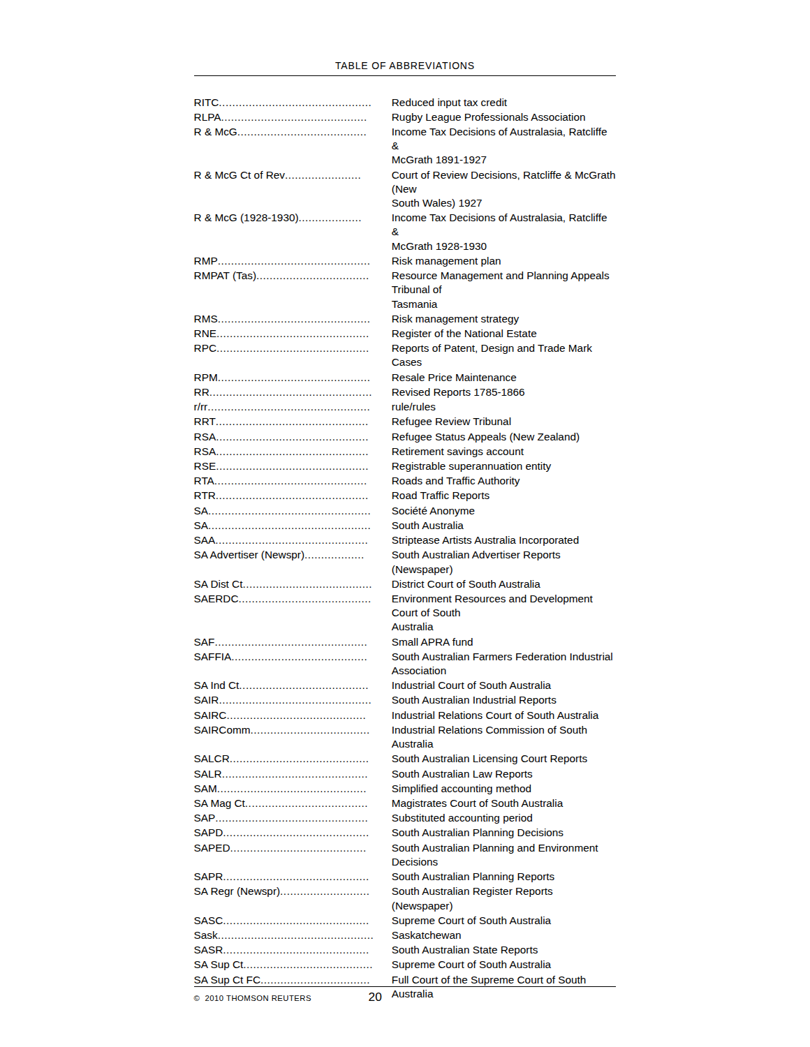TABLE OF ABBREVIATIONS
| RITC .............................................. | Reduced input tax credit |
| RLPA ............................................ | Rugby League Professionals Association |
| R & McG ....................................... | Income Tax Decisions of Australasia, Ratcliffe & McGrath 1891-1927 |
| R & McG Ct of Rev ....................... | Court of Review Decisions, Ratcliffe & McGrath (New South Wales) 1927 |
| R & McG (1928-1930) ................... | Income Tax Decisions of Australasia, Ratcliffe & McGrath 1928-1930 |
| RMP .............................................. | Risk management plan |
| RMPAT (Tas) .................................. | Resource Management and Planning Appeals Tribunal of Tasmania |
| RMS .............................................. | Risk management strategy |
| RNE .............................................. | Register of the National Estate |
| RPC .............................................. | Reports of Patent, Design and Trade Mark Cases |
| RPM .............................................. | Resale Price Maintenance |
| RR ................................................. | Revised Reports 1785-1866 |
| r/rr ................................................. | rule/rules |
| RRT .............................................. | Refugee Review Tribunal |
| RSA .............................................. | Refugee Status Appeals (New Zealand) |
| RSA .............................................. | Retirement savings account |
| RSE .............................................. | Registrable superannuation entity |
| RTA .............................................. | Roads and Traffic Authority |
| RTR .............................................. | Road Traffic Reports |
| SA ................................................. | Société Anonyme |
| SA ................................................. | South Australia |
| SAA .............................................. | Striptease Artists Australia Incorporated |
| SA Advertiser (Newspr) .................. | South Australian Advertiser Reports (Newspaper) |
| SA Dist Ct ....................................... | District Court of South Australia |
| SAERDC ........................................ | Environment Resources and Development Court of South Australia |
| SAF .............................................. | Small APRA fund |
| SAFFIA ......................................... | South Australian Farmers Federation Industrial Association |
| SA Ind Ct ....................................... | Industrial Court of South Australia |
| SAIR .............................................. | South Australian Industrial Reports |
| SAIRC .......................................... | Industrial Relations Court of South Australia |
| SAIRComm .................................... | Industrial Relations Commission of South Australia |
| SALCR .......................................... | South Australian Licensing Court Reports |
| SALR ............................................ | South Australian Law Reports |
| SAM ............................................. | Simplified accounting method |
| SA Mag Ct ..................................... | Magistrates Court of South Australia |
| SAP .............................................. | Substituted accounting period |
| SAPD ............................................ | South Australian Planning Decisions |
| SAPED ......................................... | South Australian Planning and Environment Decisions |
| SAPR ............................................ | South Australian Planning Reports |
| SA Regr (Newspr) ........................... | South Australian Register Reports (Newspaper) |
| SASC ............................................ | Supreme Court of South Australia |
| Sask ............................................... | Saskatchewan |
| SASR ............................................ | South Australian State Reports |
| SA Sup Ct ....................................... | Supreme Court of South Australia |
| SA Sup Ct FC ................................. | Full Court of the Supreme Court of South Australia |
© 2010 THOMSON REUTERS 20